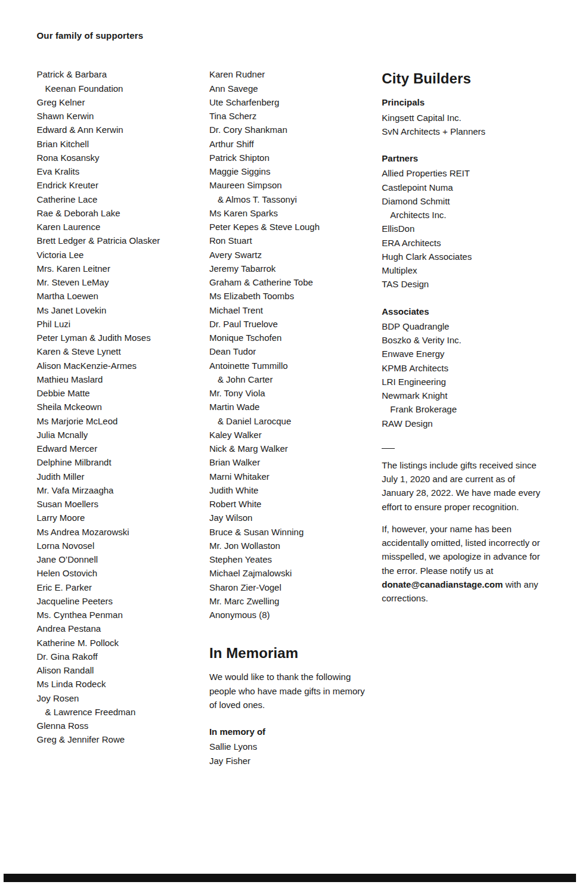Our family of supporters
Patrick & BarbaraKeenan Foundation
Greg Kelner
Shawn Kerwin
Edward & Ann Kerwin
Brian Kitchell
Rona Kosansky
Eva Kralits
Endrick Kreuter
Catherine Lace
Rae & Deborah Lake
Karen Laurence
Brett Ledger & Patricia Olasker
Victoria Lee
Mrs. Karen Leitner
Mr. Steven LeMay
Martha Loewen
Ms Janet Lovekin
Phil Luzi
Peter Lyman & Judith Moses
Karen & Steve Lynett
Alison MacKenzie-Armes
Mathieu Maslard
Debbie Matte
Sheila Mckeown
Ms Marjorie McLeod
Julia Mcnally
Edward Mercer
Delphine Milbrandt
Judith Miller
Mr. Vafa Mirzaagha
Susan Moellers
Larry Moore
Ms Andrea Mozarowski
Lorna Novosel
Jane O’Donnell
Helen Ostovich
Eric E. Parker
Jacqueline Peeters
Ms. Cynthea Penman
Andrea Pestana
Katherine M. Pollock
Dr. Gina Rakoff
Alison Randall
Ms Linda Rodeck
Joy Rosen& Lawrence Freedman
Glenna Ross
Greg & Jennifer Rowe
Karen Rudner
Ann Savege
Ute Scharfenberg
Tina Scherz
Dr. Cory Shankman
Arthur Shiff
Patrick Shipton
Maggie Siggins
Maureen Simpson& Almos T. Tassonyi
Ms Karen Sparks
Peter Kepes & Steve Lough
Ron Stuart
Avery Swartz
Jeremy Tabarrok
Graham & Catherine Tobe
Ms Elizabeth Toombs
Michael Trent
Dr. Paul Truelove
Monique Tschofen
Dean Tudor
Antoinette Tummillo& John Carter
Mr. Tony Viola
Martin Wade& Daniel Larocque
Kaley Walker
Nick & Marg Walker
Brian Walker
Marni Whitaker
Judith White
Robert White
Jay Wilson
Bruce & Susan Winning
Mr. Jon Wollaston
Stephen Yeates
Michael Zajmalowski
Sharon Zier-Vogel
Mr. Marc Zwelling
Anonymous (8)
In Memoriam
We would like to thank the following people who have made gifts in memory of loved ones.
In memory of
Sallie Lyons
Jay Fisher
City Builders
Principals
Kingsett Capital Inc.
SvN Architects + Planners
Partners
Allied Properties REIT
Castlepoint Numa
Diamond SchmittArchitects Inc.
EllisDon
ERA Architects
Hugh Clark Associates
Multiplex
TAS Design
Associates
BDP Quadrangle
Boszko & Verity Inc.
Enwave Energy
KPMB Architects
LRI Engineering
Newmark KnightFrank Brokerage
RAW Design
The listings include gifts received since July 1, 2020 and are current as of January 28, 2022. We have made every effort to ensure proper recognition.
If, however, your name has been accidentally omitted, listed incorrectly or misspelled, we apologize in advance for the error. Please notify us at donate@canadianstage.com with any corrections.